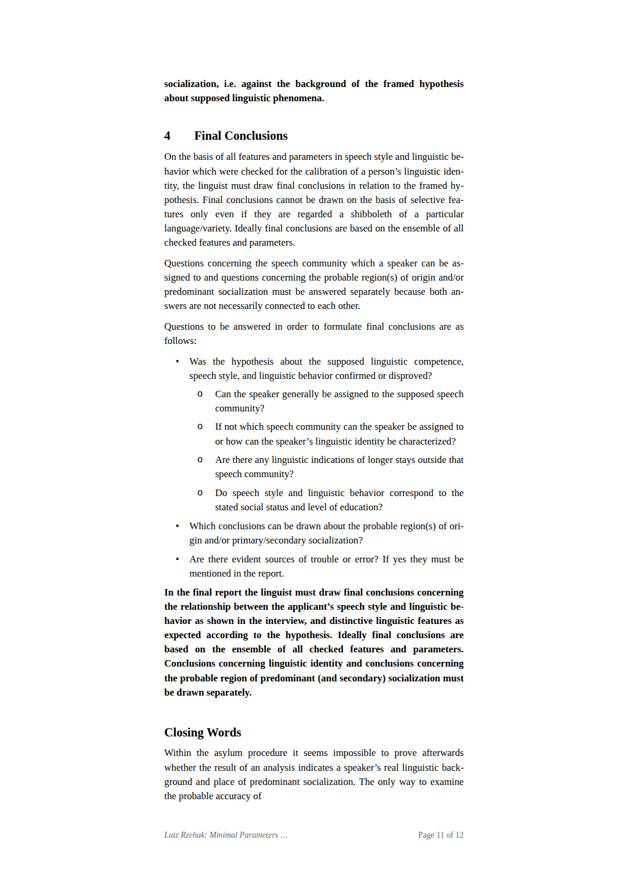socialization, i.e. against the background of the framed hypothesis about supposed linguistic phenomena.
4 Final Conclusions
On the basis of all features and parameters in speech style and linguistic behavior which were checked for the calibration of a person’s linguistic identity, the linguist must draw final conclusions in relation to the framed hypothesis. Final conclusions cannot be drawn on the basis of selective features only even if they are regarded a shibboleth of a particular language/variety. Ideally final conclusions are based on the ensemble of all checked features and parameters.
Questions concerning the speech community which a speaker can be assigned to and questions concerning the probable region(s) of origin and/or predominant socialization must be answered separately because both answers are not necessarily connected to each other.
Questions to be answered in order to formulate final conclusions are as follows:
• Was the hypothesis about the supposed linguistic competence, speech style, and linguistic behavior confirmed or disproved?
o Can the speaker generally be assigned to the supposed speech community?
o If not which speech community can the speaker be assigned to or how can the speaker’s linguistic identity be characterized?
o Are there any linguistic indications of longer stays outside that speech community?
o Do speech style and linguistic behavior correspond to the stated social status and level of education?
• Which conclusions can be drawn about the probable region(s) of origin and/or primary/secondary socialization?
• Are there evident sources of trouble or error? If yes they must be mentioned in the report.
In the final report the linguist must draw final conclusions concerning the relationship between the applicant’s speech style and linguistic behavior as shown in the interview, and distinctive linguistic features as expected according to the hypothesis. Ideally final conclusions are based on the ensemble of all checked features and parameters. Conclusions concerning linguistic identity and conclusions concerning the probable region of predominant (and secondary) socialization must be drawn separately.
Closing Words
Within the asylum procedure it seems impossible to prove afterwards whether the result of an analysis indicates a speaker’s real linguistic background and place of predominant socialization. The only way to examine the probable accuracy of
Lutz Rzehak: Minimal Parameters … Page 11 of 12